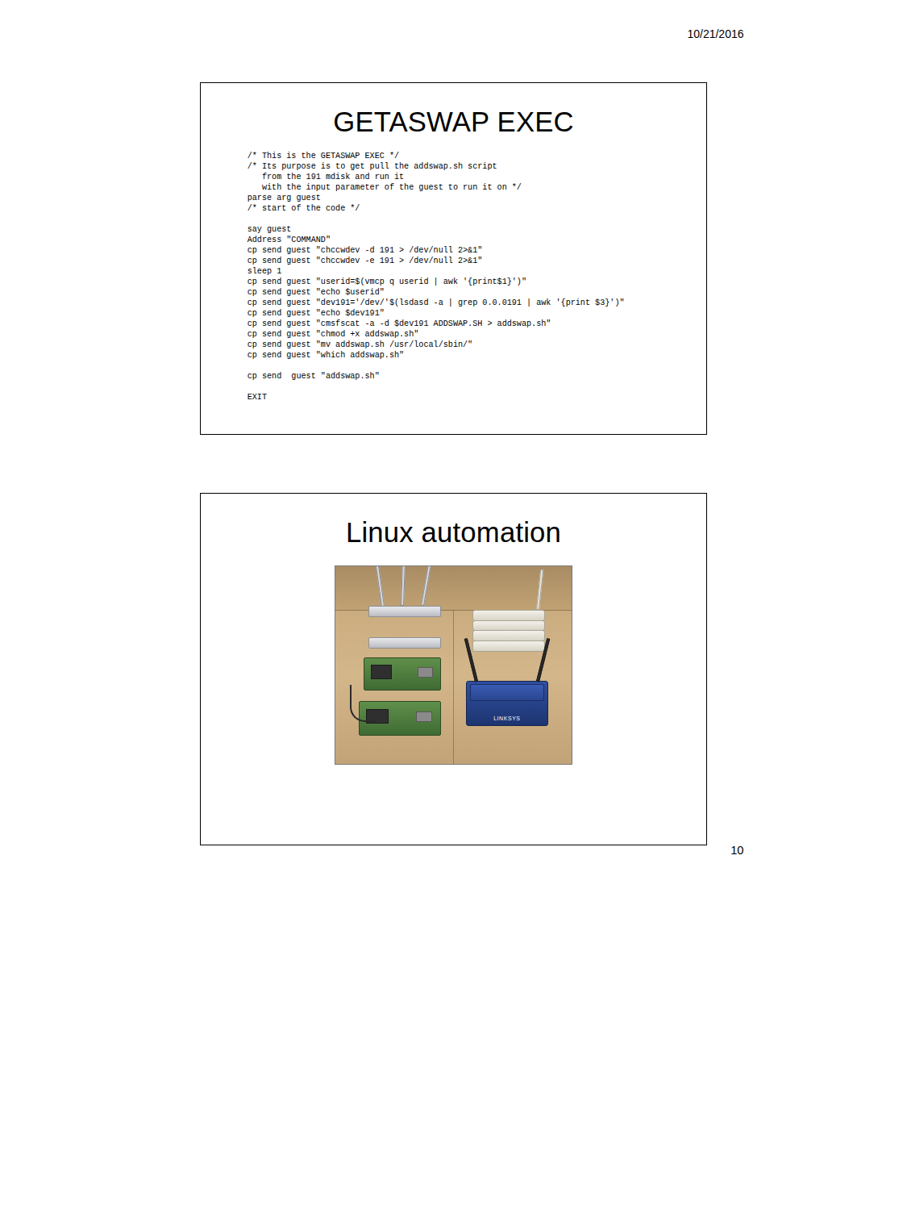10/21/2016
GETASWAP EXEC
/* This is the GETASWAP EXEC */
/* Its purpose is to get pull the addswap.sh script
   from the 191 mdisk and run it
   with the input parameter of the guest to run it on */
parse arg guest
/* start of the code */

say guest
Address "COMMAND"
cp send guest "chccwdev -d 191 > /dev/null 2>&1"
cp send guest "chccwdev -e 191 > /dev/null 2>&1"
sleep 1
cp send guest "userid=$(vmcp q userid | awk '{print$1}')"
cp send guest "echo $userid"
cp send guest "dev191='/dev/'$(lsdasd -a | grep 0.0.0191 | awk '{print $3}')"
cp send guest "echo $dev191"
cp send guest "cmsfscat -a -d $dev191 ADDSWAP.SH > addswap.sh"
cp send guest "chmod +x addswap.sh"
cp send guest "mv addswap.sh /usr/local/sbin/"
cp send guest "which addswap.sh"

cp send  guest "addswap.sh"

EXIT
Linux automation
LINKSYS
10